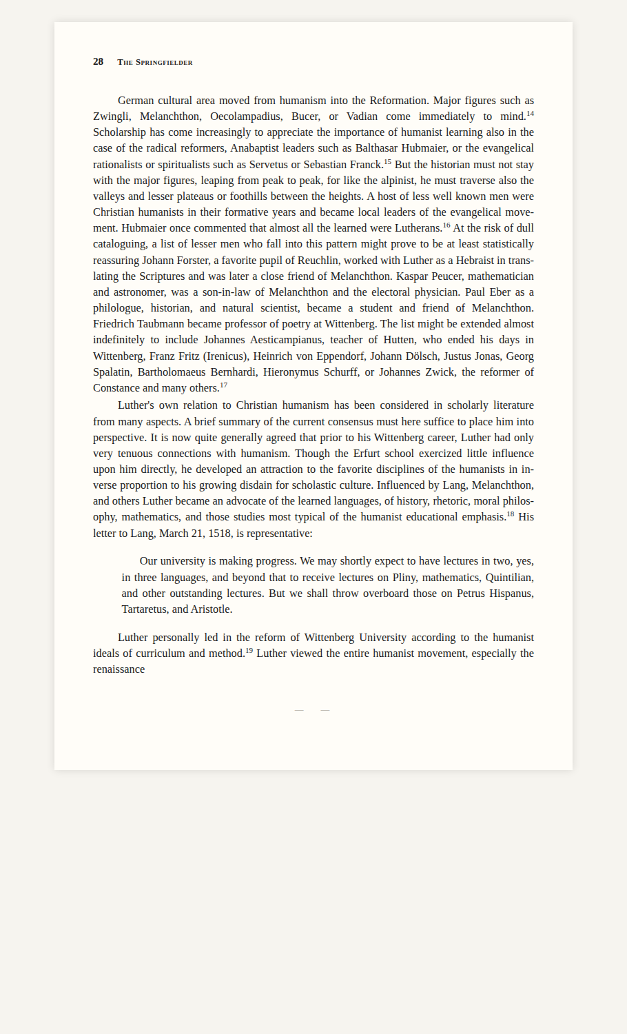28 The Springfielder
German cultural area moved from humanism into the Reformation. Major figures such as Zwingli, Melanchthon, Oecolampadius, Bucer, or Vadian come immediately to mind.14 Scholarship has come increasingly to appreciate the importance of humanist learning also in the case of the radical reformers, Anabaptist leaders such as Balthasar Hubmaier, or the evangelical rationalists or spiritualists such as Servetus or Sebastian Franck.15 But the historian must not stay with the major figures, leaping from peak to peak, for like the alpinist, he must traverse also the valleys and lesser plateaus or foothills between the heights. A host of less well known men were Christian humanists in their formative years and became local leaders of the evangelical movement. Hubmaier once commented that almost all the learned were Lutherans.16 At the risk of dull cataloguing, a list of lesser men who fall into this pattern might prove to be at least statistically reassuring Johann Forster, a favorite pupil of Reuchlin, worked with Luther as a Hebraist in translating the Scriptures and was later a close friend of Melanchthon. Kaspar Peucer, mathematician and astronomer, was a son-in-law of Melanchthon and the electoral physician. Paul Eber as a philologue, historian, and natural scientist, became a student and friend of Melanchthon. Friedrich Taubmann became professor of poetry at Wittenberg. The list might be extended almost indefinitely to include Johannes Aesticampianus, teacher of Hutten, who ended his days in Wittenberg, Franz Fritz (Irenicus), Heinrich von Eppendorf, Johann Dölsch, Justus Jonas, Georg Spalatin, Bartholomaeus Bernhardi, Hieronymus Schurff, or Johannes Zwick, the reformer of Constance and many others.17
Luther's own relation to Christian humanism has been considered in scholarly literature from many aspects. A brief summary of the current consensus must here suffice to place him into perspective. It is now quite generally agreed that prior to his Wittenberg career, Luther had only very tenuous connections with humanism. Though the Erfurt school exercized little influence upon him directly, he developed an attraction to the favorite disciplines of the humanists in inverse proportion to his growing disdain for scholastic culture. Influenced by Lang, Melanchthon, and others Luther became an advocate of the learned languages, of history, rhetoric, moral philosophy, mathematics, and those studies most typical of the humanist educational emphasis.18 His letter to Lang, March 21, 1518, is representative:
Our university is making progress. We may shortly expect to have lectures in two, yes, in three languages, and beyond that to receive lectures on Pliny, mathematics, Quintilian, and other outstanding lectures. But we shall throw overboard those on Petrus Hispanus, Tartaretus, and Aristotle.
Luther personally led in the reform of Wittenberg University according to the humanist ideals of curriculum and method.19 Luther viewed the entire humanist movement, especially the renaissance
— —